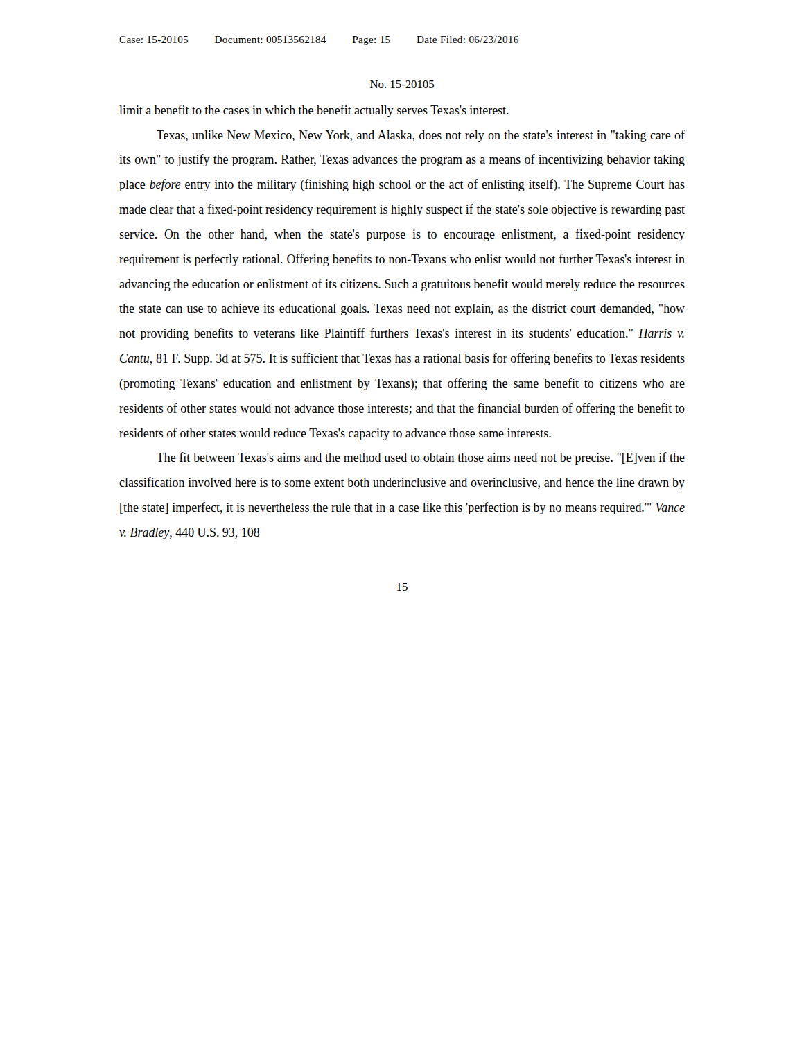Case: 15-20105 Document: 00513562184 Page: 15 Date Filed: 06/23/2016
No. 15-20105
limit a benefit to the cases in which the benefit actually serves Texas's interest.
Texas, unlike New Mexico, New York, and Alaska, does not rely on the state's interest in "taking care of its own" to justify the program. Rather, Texas advances the program as a means of incentivizing behavior taking place before entry into the military (finishing high school or the act of enlisting itself). The Supreme Court has made clear that a fixed-point residency requirement is highly suspect if the state's sole objective is rewarding past service. On the other hand, when the state's purpose is to encourage enlistment, a fixed-point residency requirement is perfectly rational. Offering benefits to non-Texans who enlist would not further Texas's interest in advancing the education or enlistment of its citizens. Such a gratuitous benefit would merely reduce the resources the state can use to achieve its educational goals. Texas need not explain, as the district court demanded, "how not providing benefits to veterans like Plaintiff furthers Texas's interest in its students' education." Harris v. Cantu, 81 F. Supp. 3d at 575. It is sufficient that Texas has a rational basis for offering benefits to Texas residents (promoting Texans' education and enlistment by Texans); that offering the same benefit to citizens who are residents of other states would not advance those interests; and that the financial burden of offering the benefit to residents of other states would reduce Texas's capacity to advance those same interests.
The fit between Texas's aims and the method used to obtain those aims need not be precise. "[E]ven if the classification involved here is to some extent both underinclusive and overinclusive, and hence the line drawn by [the state] imperfect, it is nevertheless the rule that in a case like this 'perfection is by no means required.'" Vance v. Bradley, 440 U.S. 93, 108
15